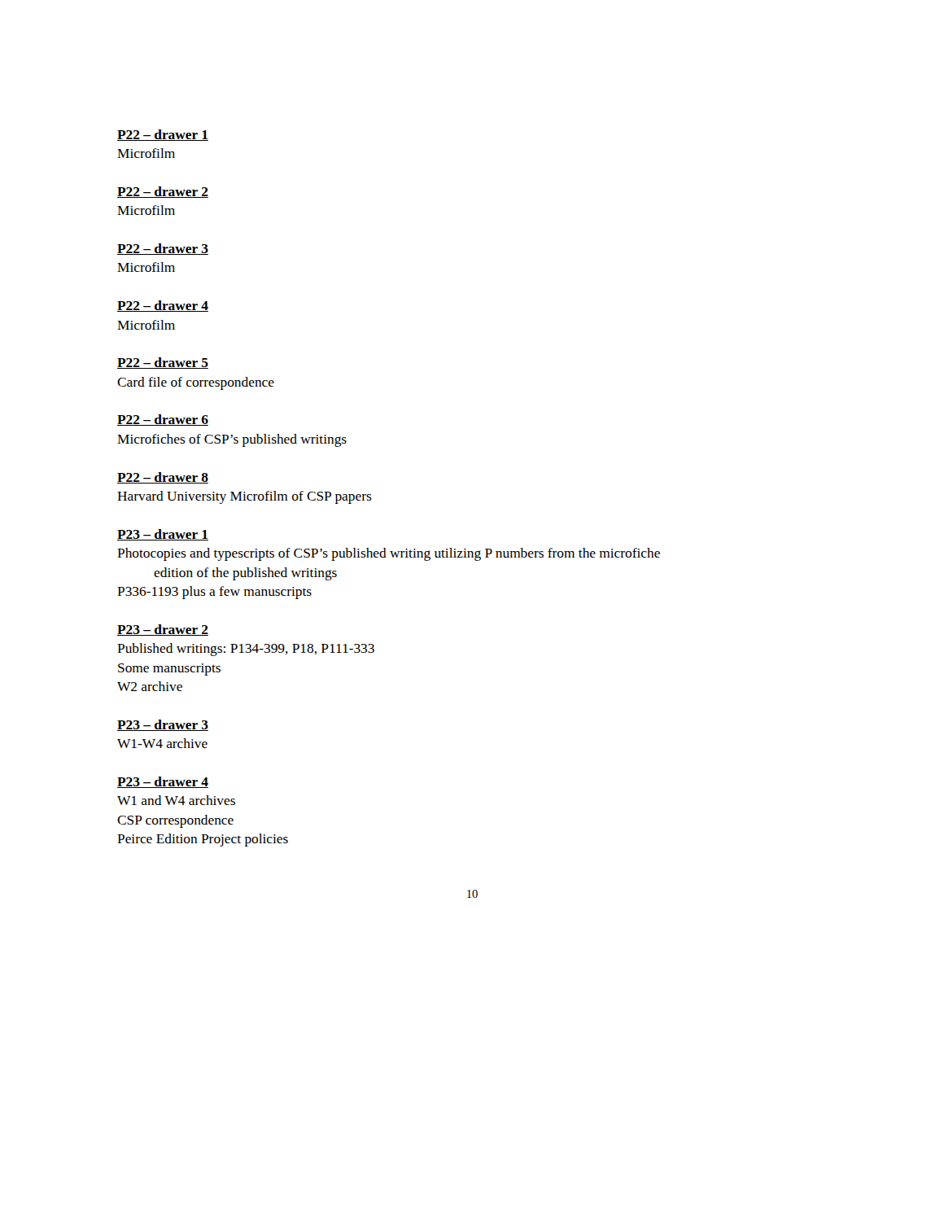P22 – drawer 1
Microfilm
P22 – drawer 2
Microfilm
P22 – drawer 3
Microfilm
P22 – drawer 4
Microfilm
P22 – drawer 5
Card file of correspondence
P22 – drawer 6
Microfiches of CSP’s published writings
P22 – drawer 8
Harvard University Microfilm of CSP papers
P23 – drawer 1
Photocopies and typescripts of CSP’s published writing utilizing P numbers from the microfiche
edition of the published writings
P336-1193 plus a few manuscripts
P23 – drawer 2
Published writings: P134-399, P18, P111-333
Some manuscripts
W2 archive
P23 – drawer 3
W1-W4 archive
P23 – drawer 4
W1 and W4 archives
CSP correspondence
Peirce Edition Project policies
10